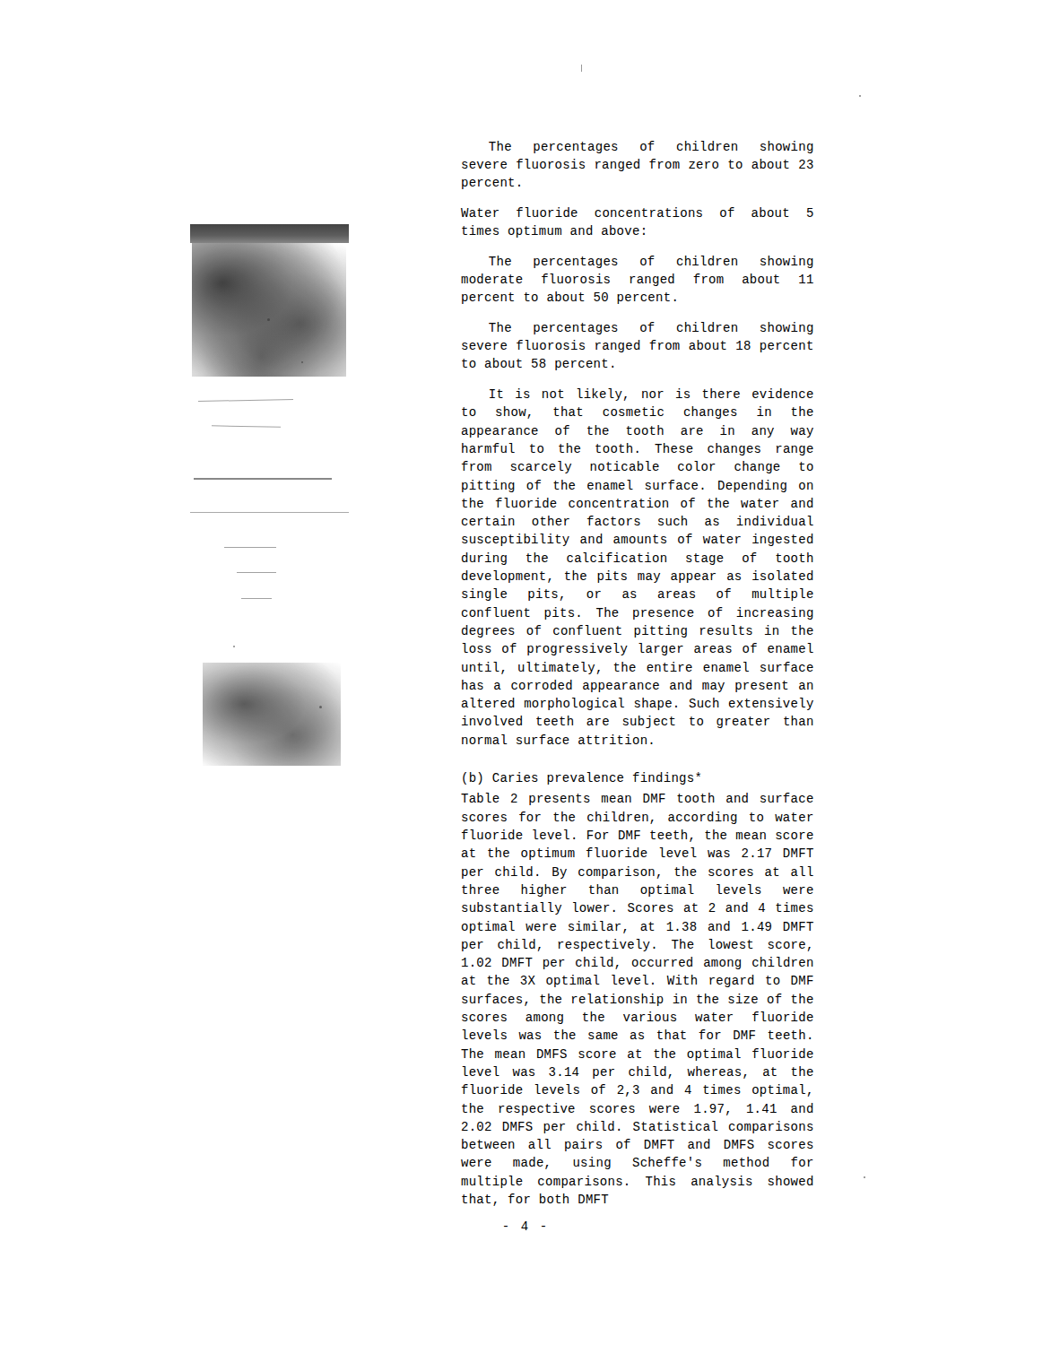The percentages of children showing severe fluorosis ranged from zero to about 23 percent.
Water fluoride concentrations of about 5 times optimum and above:
The percentages of children showing moderate fluorosis ranged from about 11 percent to about 50 percent.
The percentages of children showing severe fluorosis ranged from about 18 percent to about 58 percent.
It is not likely, nor is there evidence to show, that cosmetic changes in the appearance of the tooth are in any way harmful to the tooth. These changes range from scarcely noticable color change to pitting of the enamel surface. Depending on the fluoride concentration of the water and certain other factors such as individual susceptibility and amounts of water ingested during the calcification stage of tooth development, the pits may appear as isolated single pits, or as areas of multiple confluent pits. The presence of increasing degrees of confluent pitting results in the loss of progressively larger areas of enamel until, ultimately, the entire enamel surface has a corroded appearance and may present an altered morphological shape. Such extensively involved teeth are subject to greater than normal surface attrition.
(b) Caries prevalence findings*
Table 2 presents mean DMF tooth and surface scores for the children, according to water fluoride level. For DMF teeth, the mean score at the optimum fluoride level was 2.17 DMFT per child. By comparison, the scores at all three higher than optimal levels were substantially lower. Scores at 2 and 4 times optimal were similar, at 1.38 and 1.49 DMFT per child, respectively. The lowest score, 1.02 DMFT per child, occurred among children at the 3X optimal level. With regard to DMF surfaces, the relationship in the size of the scores among the various water fluoride levels was the same as that for DMF teeth. The mean DMFS score at the optimal fluoride level was 3.14 per child, whereas, at the fluoride levels of 2,3 and 4 times optimal, the respective scores were 1.97, 1.41 and 2.02 DMFS per child. Statistical comparisons between all pairs of DMFT and DMFS scores were made, using Scheffe's method for multiple comparisons. This analysis showed that, for both DMFT
- 4 -